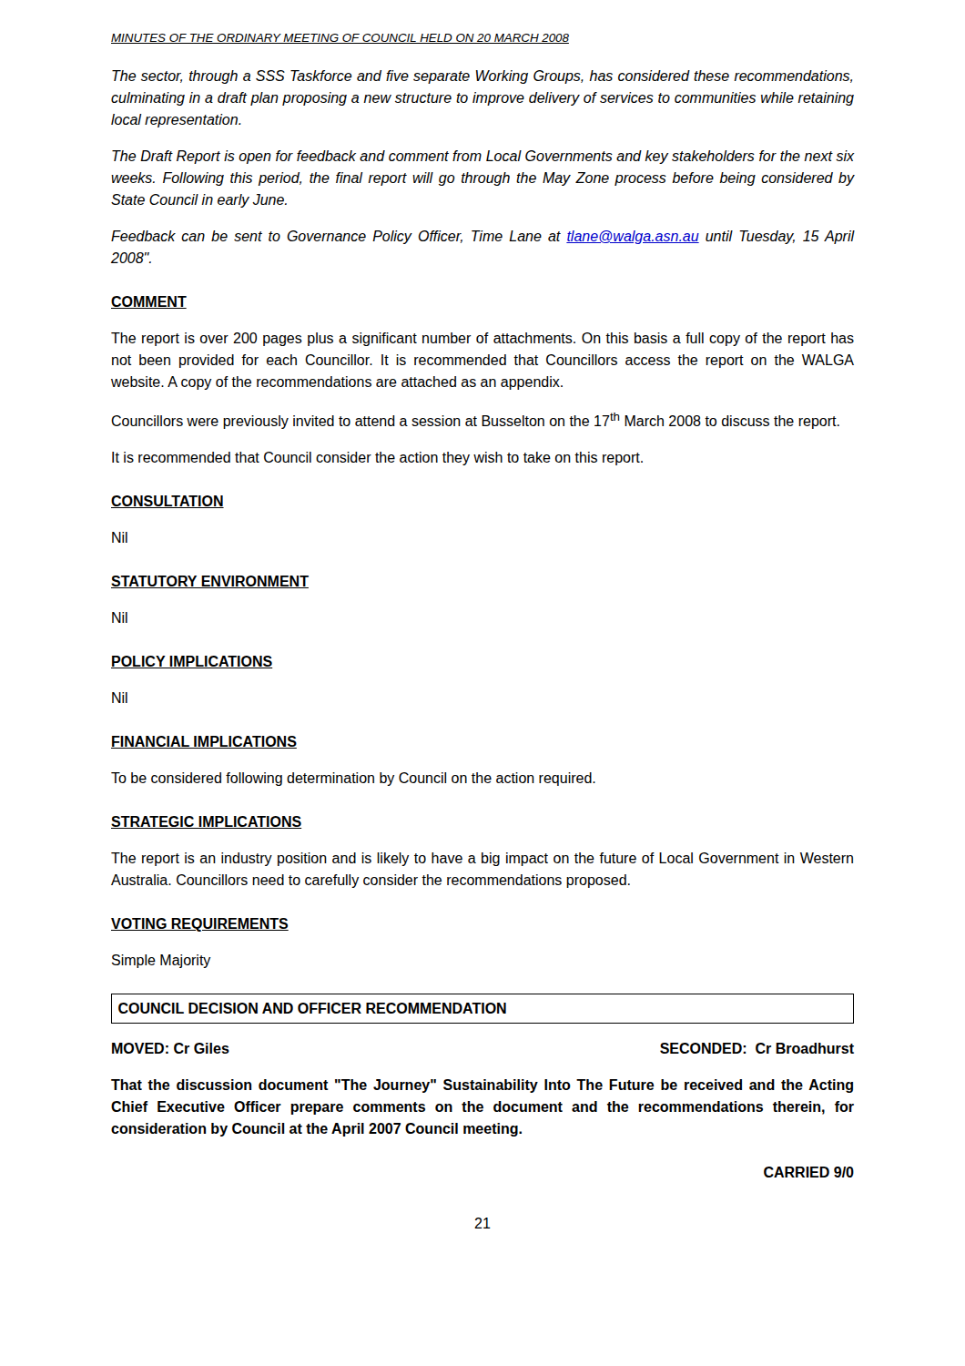MINUTES OF THE ORDINARY MEETING OF COUNCIL HELD ON 20 MARCH 2008
The sector, through a SSS Taskforce and five separate Working Groups, has considered these recommendations, culminating in a draft plan proposing a new structure to improve delivery of services to communities while retaining local representation.
The Draft Report is open for feedback and comment from Local Governments and key stakeholders for the next six weeks. Following this period, the final report will go through the May Zone process before being considered by State Council in early June.
Feedback can be sent to Governance Policy Officer, Time Lane at tlane@walga.asn.au until Tuesday, 15 April 2008".
COMMENT
The report is over 200 pages plus a significant number of attachments. On this basis a full copy of the report has not been provided for each Councillor. It is recommended that Councillors access the report on the WALGA website. A copy of the recommendations are attached as an appendix.
Councillors were previously invited to attend a session at Busselton on the 17th March 2008 to discuss the report.
It is recommended that Council consider the action they wish to take on this report.
CONSULTATION
Nil
STATUTORY ENVIRONMENT
Nil
POLICY IMPLICATIONS
Nil
FINANCIAL IMPLICATIONS
To be considered following determination by Council on the action required.
STRATEGIC IMPLICATIONS
The report is an industry position and is likely to have a big impact on the future of Local Government in Western Australia. Councillors need to carefully consider the recommendations proposed.
VOTING REQUIREMENTS
Simple Majority
COUNCIL DECISION AND OFFICER RECOMMENDATION
MOVED: Cr Giles SECONDED: Cr Broadhurst
That the discussion document "The Journey" Sustainability Into The Future be received and the Acting Chief Executive Officer prepare comments on the document and the recommendations therein, for consideration by Council at the April 2007 Council meeting.
CARRIED 9/0
21